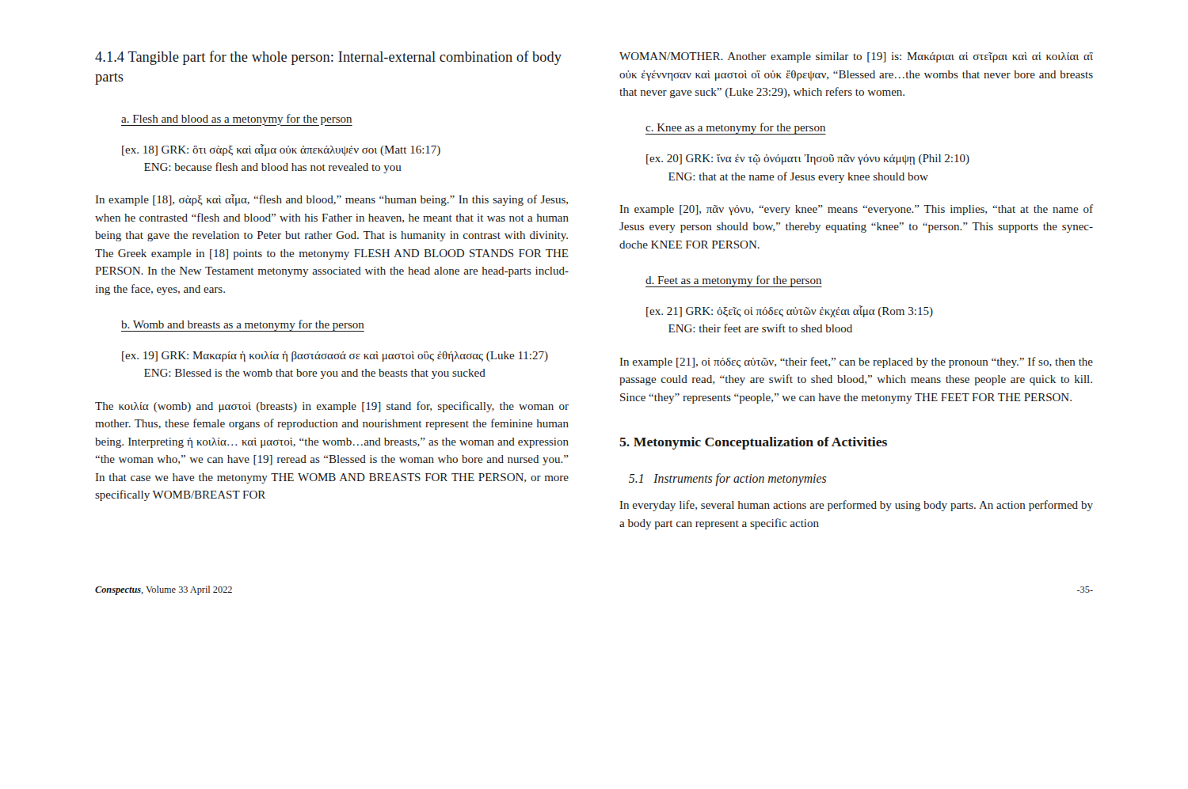4.1.4 Tangible part for the whole person: Internal-external combination of body parts
a. Flesh and blood as a metonymy for the person
[ex. 18] GRK: ὅτι σὰρξ καὶ αἷμα οὐκ ἀπεκάλυψέν σοι (Matt 16:17)
ENG: because flesh and blood has not revealed to you
In example [18], σὰρξ καὶ αἷμα, “flesh and blood,” means “human being.” In this saying of Jesus, when he contrasted “flesh and blood” with his Father in heaven, he meant that it was not a human being that gave the revelation to Peter but rather God. That is humanity in contrast with divinity. The Greek example in [18] points to the metonymy FLESH AND BLOOD STANDS FOR THE PERSON. In the New Testament metonymy associated with the head alone are head-parts including the face, eyes, and ears.
b. Womb and breasts as a metonymy for the person
[ex. 19] GRK: Μακαρία ἡ κοιλία ἡ βαστάσασά σε καὶ μαστοὶ οὓς ἐθήλασας (Luke 11:27)
ENG: Blessed is the womb that bore you and the beasts that you sucked
The κοιλία (womb) and μαστοὶ (breasts) in example [19] stand for, specifically, the woman or mother. Thus, these female organs of reproduction and nourishment represent the feminine human being. Interpreting ἡ κοιλία… καὶ μαστοὶ, “the womb…and breasts,” as the woman and expression “the woman who,” we can have [19] reread as “Blessed is the woman who bore and nursed you.” In that case we have the metonymy THE WOMB AND BREASTS FOR THE PERSON, or more specifically WOMB/BREAST FOR
WOMAN/MOTHER. Another example similar to [19] is: Μακάριαι αἱ στεῖραι καὶ αἱ κοιλίαι αἳ οὐκ ἐγέννησαν καὶ μαστοὶ οἳ οὐκ ἔθρεψαν, “Blessed are…the wombs that never bore and breasts that never gave suck” (Luke 23:29), which refers to women.
c. Knee as a metonymy for the person
[ex. 20] GRK: ἵνα ἐν τῷ ὀνόματι Ἰησοῦ πᾶν γόνυ κάμψῃ (Phil 2:10)
ENG: that at the name of Jesus every knee should bow
In example [20], πᾶν γόνυ, “every knee” means “everyone.” This implies, “that at the name of Jesus every person should bow,” thereby equating “knee” to “person.” This supports the synecdoche KNEE FOR PERSON.
d. Feet as a metonymy for the person
[ex. 21] GRK: ὀξεῖς οἱ πόδες αὐτῶν ἐκχέαι αἷμα (Rom 3:15)
ENG: their feet are swift to shed blood
In example [21], οἱ πόδες αὐτῶν, “their feet,” can be replaced by the pronoun “they.” If so, then the passage could read, “they are swift to shed blood,” which means these people are quick to kill. Since “they” represents “people,” we can have the metonymy THE FEET FOR THE PERSON.
5. Metonymic Conceptualization of Activities
5.1 Instruments for action metonymies
In everyday life, several human actions are performed by using body parts. An action performed by a body part can represent a specific action
Conspectus, Volume 33 April 2022
-35-